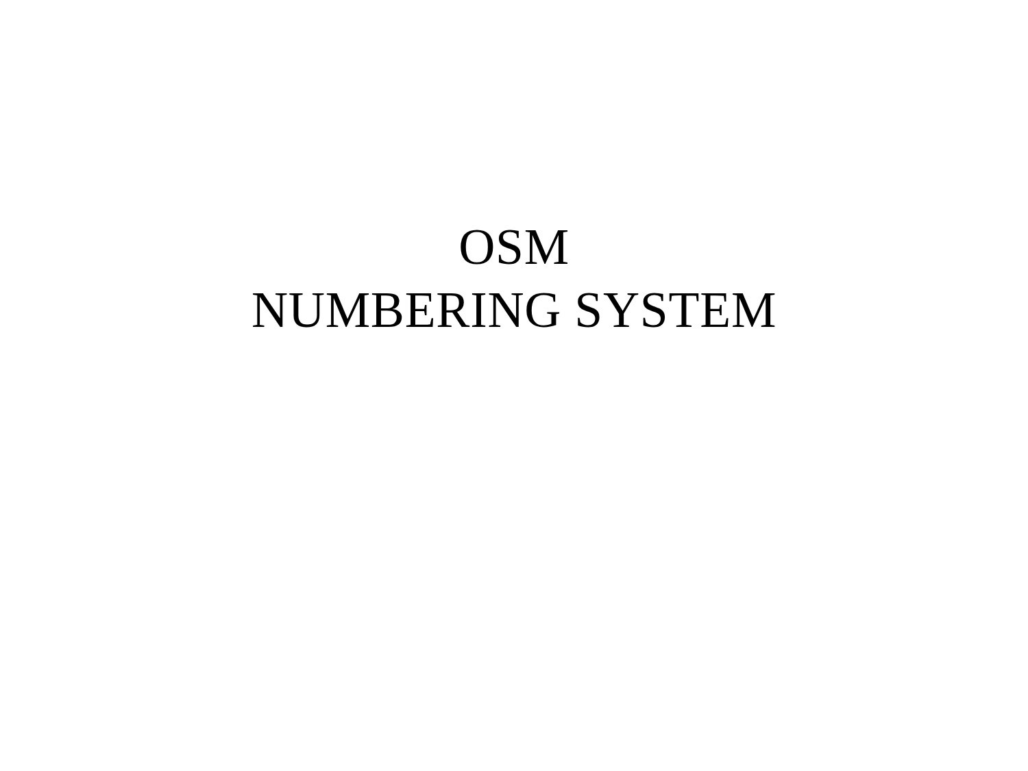OSM
NUMBERING SYSTEM